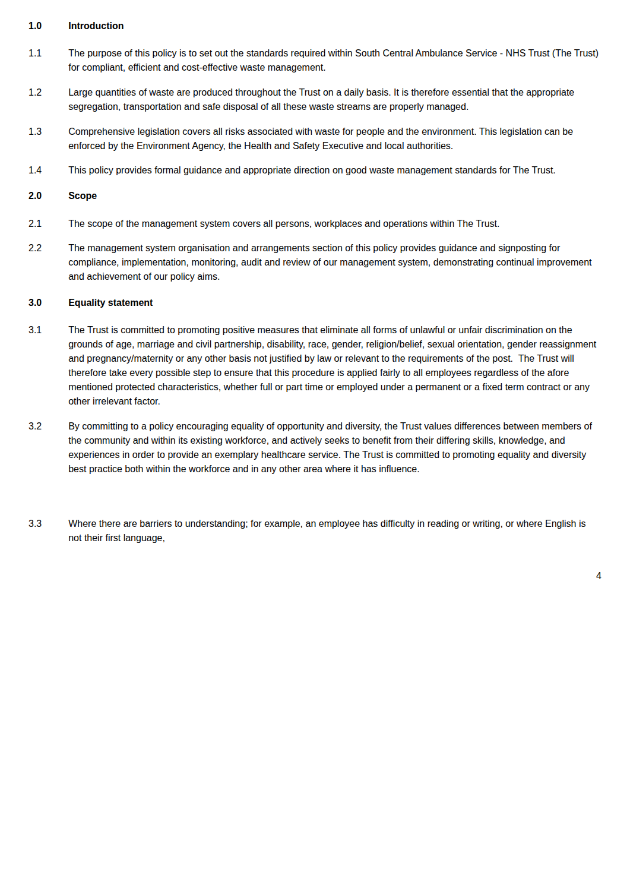1.0
Introduction
1.1
The purpose of this policy is to set out the standards required within South Central Ambulance Service - NHS Trust (The Trust) for compliant, efficient and cost-effective waste management.
1.2
Large quantities of waste are produced throughout the Trust on a daily basis. It is therefore essential that the appropriate segregation, transportation and safe disposal of all these waste streams are properly managed.
1.3
Comprehensive legislation covers all risks associated with waste for people and the environment. This legislation can be enforced by the Environment Agency, the Health and Safety Executive and local authorities.
1.4
This policy provides formal guidance and appropriate direction on good waste management standards for The Trust.
2.0
Scope
2.1
The scope of the management system covers all persons, workplaces and operations within The Trust.
2.2
The management system organisation and arrangements section of this policy provides guidance and signposting for compliance, implementation, monitoring, audit and review of our management system, demonstrating continual improvement and achievement of our policy aims.
3.0
Equality statement
3.1
The Trust is committed to promoting positive measures that eliminate all forms of unlawful or unfair discrimination on the grounds of age, marriage and civil partnership, disability, race, gender, religion/belief, sexual orientation, gender reassignment and pregnancy/maternity or any other basis not justified by law or relevant to the requirements of the post. The Trust will therefore take every possible step to ensure that this procedure is applied fairly to all employees regardless of the afore mentioned protected characteristics, whether full or part time or employed under a permanent or a fixed term contract or any other irrelevant factor.
3.2
By committing to a policy encouraging equality of opportunity and diversity, the Trust values differences between members of the community and within its existing workforce, and actively seeks to benefit from their differing skills, knowledge, and experiences in order to provide an exemplary healthcare service. The Trust is committed to promoting equality and diversity best practice both within the workforce and in any other area where it has influence.
3.3
Where there are barriers to understanding; for example, an employee has difficulty in reading or writing, or where English is not their first language,
4